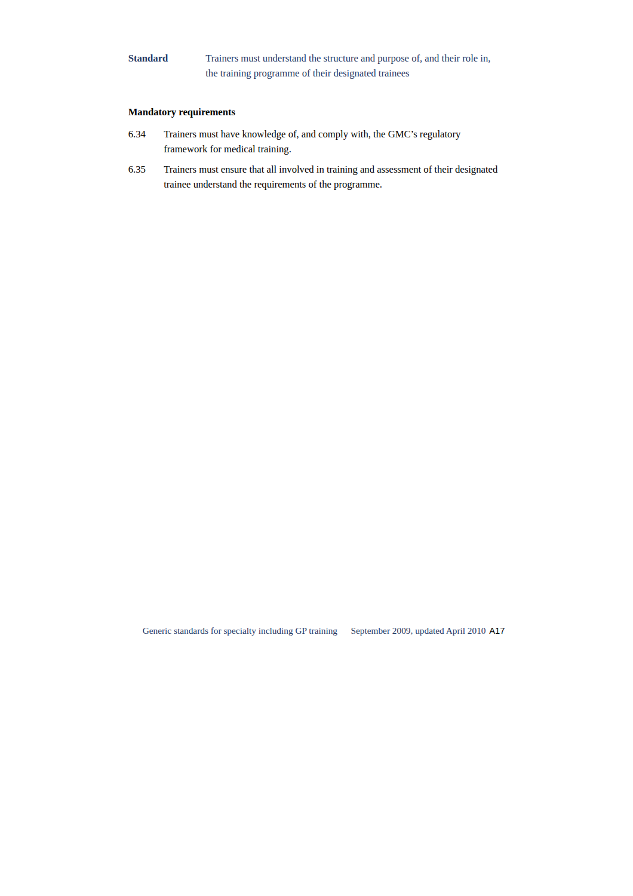Standard
Trainers must understand the structure and purpose of, and their role in, the training programme of their designated trainees
Mandatory requirements
6.34 Trainers must have knowledge of, and comply with, the GMC’s regulatory framework for medical training.
6.35 Trainers must ensure that all involved in training and assessment of their designated trainee understand the requirements of the programme.
Generic standards for specialty including GP training
September 2009, updated April 2010A17